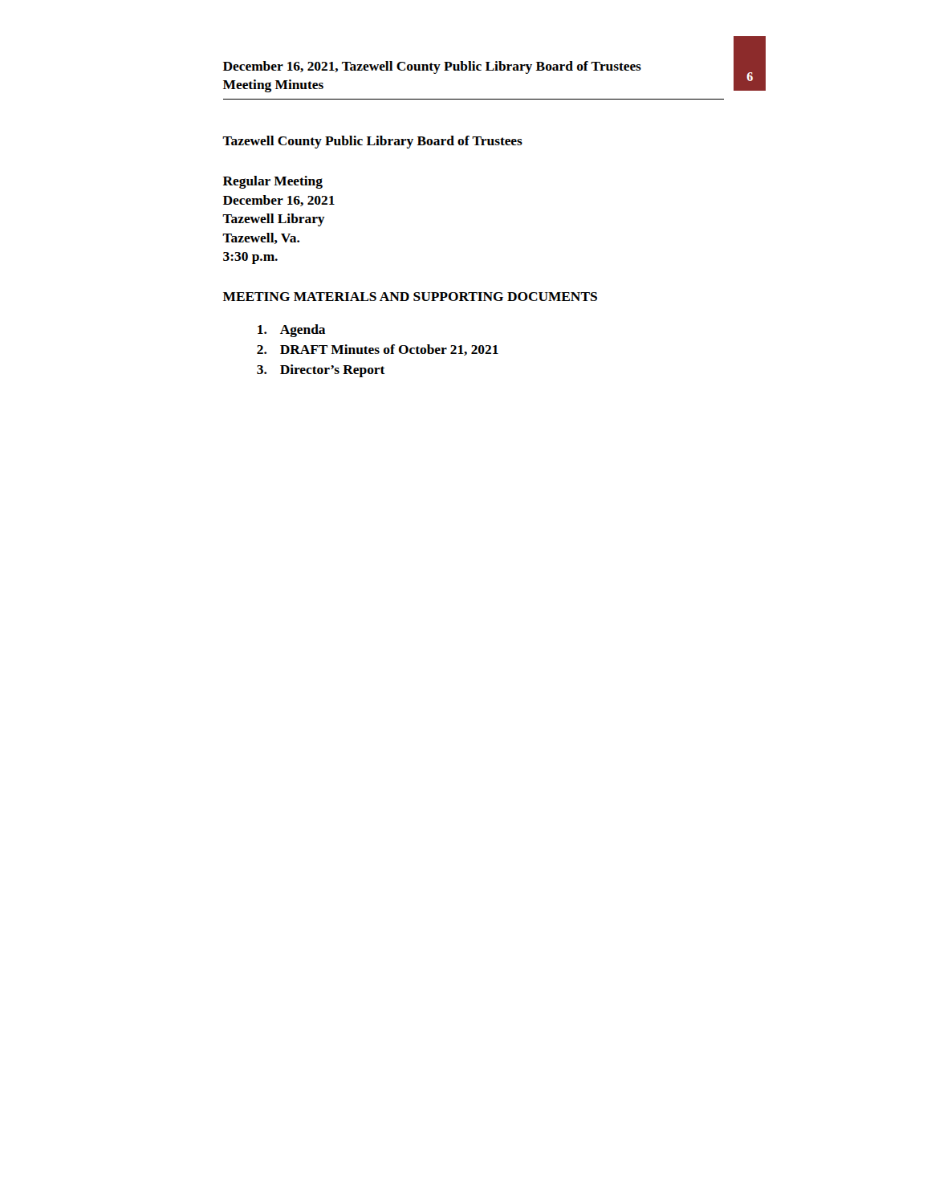6
December 16, 2021, Tazewell County Public Library Board of Trustees Meeting Minutes
Tazewell County Public Library Board of Trustees
Regular Meeting
December 16, 2021
Tazewell Library
Tazewell, Va.
3:30 p.m.
MEETING MATERIALS AND SUPPORTING DOCUMENTS
Agenda
DRAFT Minutes of October 21, 2021
Director’s Report